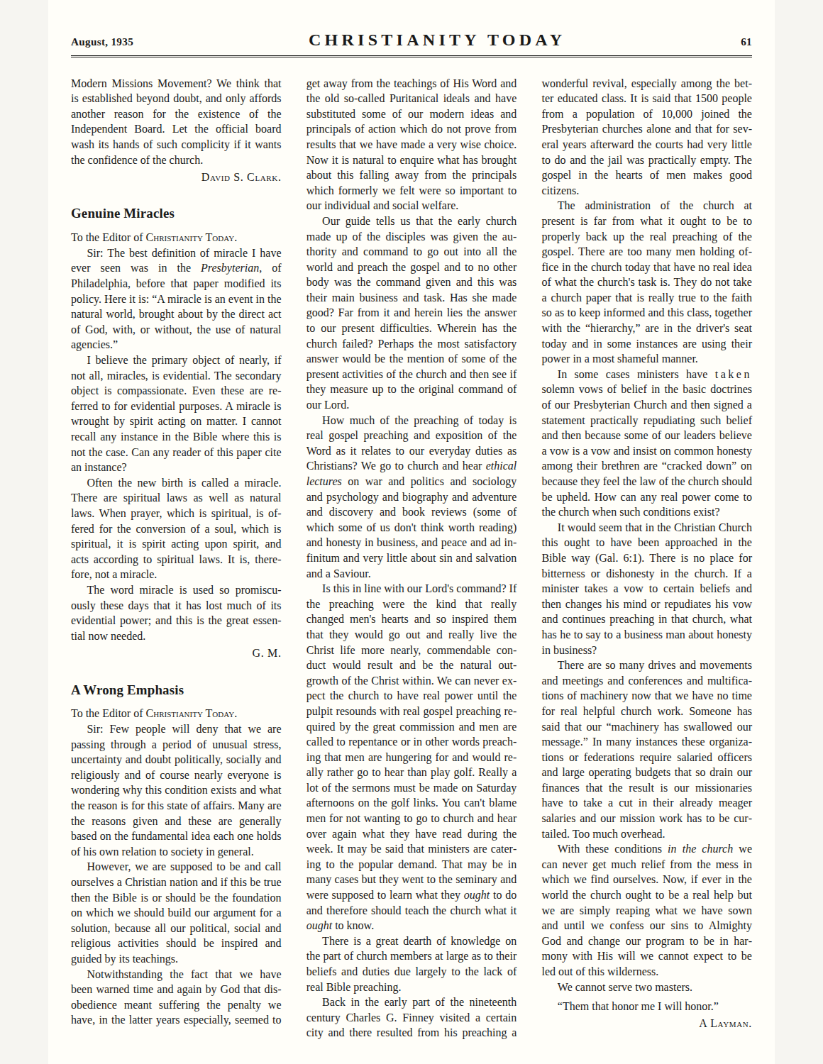August, 1935
Christianity Today
61
Modern Missions Movement? We think that is established beyond doubt, and only affords another reason for the existence of the Independent Board. Let the official board wash its hands of such complicity if it wants the confidence of the church.
David S. Clark.
Genuine Miracles
To the Editor of Christianity Today.
Sir: The best definition of miracle I have ever seen was in the Presbyterian, of Philadelphia, before that paper modified its policy. Here it is: “A miracle is an event in the natural world, brought about by the direct act of God, with, or without, the use of natural agencies.”
I believe the primary object of nearly, if not all, miracles, is evidential. The secondary object is compassionate. Even these are referred to for evidential purposes. A miracle is wrought by spirit acting on matter. I cannot recall any instance in the Bible where this is not the case. Can any reader of this paper cite an instance?
Often the new birth is called a miracle. There are spiritual laws as well as natural laws. When prayer, which is spiritual, is offered for the conversion of a soul, which is spiritual, it is spirit acting upon spirit, and acts according to spiritual laws. It is, therefore, not a miracle.
The word miracle is used so promiscuously these days that it has lost much of its evidential power; and this is the great essential now needed.
G. M.
A Wrong Emphasis
To the Editor of Christianity Today.
Sir: Few people will deny that we are passing through a period of unusual stress, uncertainty and doubt politically, socially and religiously and of course nearly everyone is wondering why this condition exists and what the reason is for this state of affairs. Many are the reasons given and these are generally based on the fundamental idea each one holds of his own relation to society in general.
However, we are supposed to be and call ourselves a Christian nation and if this be true then the Bible is or should be the foundation on which we should build our argument for a solution, because all our political, social and religious activities should be inspired and guided by its teachings.
Notwithstanding the fact that we have been warned time and again by God that disobedience meant suffering the penalty we have, in the latter years especially, seemed to get away from the teachings of His Word and the old so-called Puritanical ideals and have substituted some of our modern ideas and principals of action which do not prove from results that we have made a very wise choice. Now it is natural to enquire what has brought about this falling away from the principals which formerly we felt were so important to our individual and social welfare.
Our guide tells us that the early church made up of the disciples was given the authority and command to go out into all the world and preach the gospel and to no other body was the command given and this was their main business and task. Has she made good? Far from it and herein lies the answer to our present difficulties. Wherein has the church failed? Perhaps the most satisfactory answer would be the mention of some of the present activities of the church and then see if they measure up to the original command of our Lord.
How much of the preaching of today is real gospel preaching and exposition of the Word as it relates to our everyday duties as Christians? We go to church and hear ethical lectures on war and politics and sociology and psychology and biography and adventure and discovery and book reviews (some of which some of us don't think worth reading) and honesty in business, and peace and ad infinitum and very little about sin and salvation and a Saviour.
Is this in line with our Lord's command? If the preaching were the kind that really changed men's hearts and so inspired them that they would go out and really live the Christ life more nearly, commendable conduct would result and be the natural outgrowth of the Christ within. We can never expect the church to have real power until the pulpit resounds with real gospel preaching required by the great commission and men are called to repentance or in other words preaching that men are hungering for and would really rather go to hear than play golf. Really a lot of the sermons must be made on Saturday afternoons on the golf links. You can't blame men for not wanting to go to church and hear over again what they have read during the week. It may be said that ministers are catering to the popular demand. That may be in many cases but they went to the seminary and were supposed to learn what they ought to do and therefore should teach the church what it ought to know.
There is a great dearth of knowledge on the part of church members at large as to their beliefs and duties due largely to the lack of real Bible preaching.
Back in the early part of the nineteenth century Charles G. Finney visited a certain city and there resulted from his preaching a wonderful revival, especially among the better educated class. It is said that 1500 people from a population of 10,000 joined the Presbyterian churches alone and that for several years afterward the courts had very little to do and the jail was practically empty. The gospel in the hearts of men makes good citizens.
The administration of the church at present is far from what it ought to be to properly back up the real preaching of the gospel. There are too many men holding office in the church today that have no real idea of what the church's task is. They do not take a church paper that is really true to the faith so as to keep informed and this class, together with the “hierarchy,” are in the driver's seat today and in some instances are using their power in a most shameful manner.
In some cases ministers have taken solemn vows of belief in the basic doctrines of our Presbyterian Church and then signed a statement practically repudiating such belief and then because some of our leaders believe a vow is a vow and insist on common honesty among their brethren are “cracked down” on because they feel the law of the church should be upheld. How can any real power come to the church when such conditions exist?
It would seem that in the Christian Church this ought to have been approached in the Bible way (Gal. 6:1). There is no place for bitterness or dishonesty in the church. If a minister takes a vow to certain beliefs and then changes his mind or repudiates his vow and continues preaching in that church, what has he to say to a business man about honesty in business?
There are so many drives and movements and meetings and conferences and multifications of machinery now that we have no time for real helpful church work. Someone has said that our “machinery has swallowed our message.” In many instances these organizations or federations require salaried officers and large operating budgets that so drain our finances that the result is our missionaries have to take a cut in their already meager salaries and our mission work has to be curtailed. Too much overhead.
With these conditions in the church we can never get much relief from the mess in which we find ourselves. Now, if ever in the world the church ought to be a real help but we are simply reaping what we have sown and until we confess our sins to Almighty God and change our program to be in harmony with His will we cannot expect to be led out of this wilderness.
We cannot serve two masters.
“Them that honor me I will honor.”
A Layman.